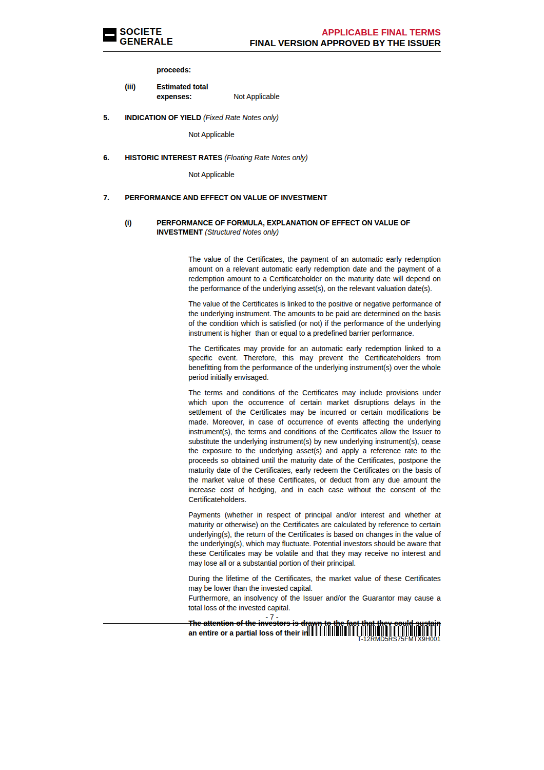SOCIETE
GENERALE
APPLICABLE FINAL TERMS
FINAL VERSION APPROVED BY THE ISSUER
proceeds:
(iii)
Estimated total
expenses:
Not Applicable
5.
INDICATION OF YIELD (Fixed Rate Notes only)
Not Applicable
6.
HISTORIC INTEREST RATES (Floating Rate Notes only)
Not Applicable
7.
PERFORMANCE AND EFFECT ON VALUE OF INVESTMENT
(i)
PERFORMANCE OF FORMULA, EXPLANATION OF EFFECT ON VALUE OF INVESTMENT (Structured Notes only)
The value of the Certificates, the payment of an automatic early redemption amount on a relevant automatic early redemption date and the payment of a redemption amount to a Certificateholder on the maturity date will depend on the performance of the underlying asset(s), on the relevant valuation date(s).
The value of the Certificates is linked to the positive or negative performance of the underlying instrument. The amounts to be paid are determined on the basis of the condition which is satisfied (or not) if the performance of the underlying instrument is higher than or equal to a predefined barrier performance.
The Certificates may provide for an automatic early redemption linked to a specific event. Therefore, this may prevent the Certificateholders from benefitting from the performance of the underlying instrument(s) over the whole period initially envisaged.
The terms and conditions of the Certificates may include provisions under which upon the occurrence of certain market disruptions delays in the settlement of the Certificates may be incurred or certain modifications be made. Moreover, in case of occurrence of events affecting the underlying instrument(s), the terms and conditions of the Certificates allow the Issuer to substitute the underlying instrument(s) by new underlying instrument(s), cease the exposure to the underlying asset(s) and apply a reference rate to the proceeds so obtained until the maturity date of the Certificates, postpone the maturity date of the Certificates, early redeem the Certificates on the basis of the market value of these Certificates, or deduct from any due amount the increase cost of hedging, and in each case without the consent of the Certificateholders.
Payments (whether in respect of principal and/or interest and whether at maturity or otherwise) on the Certificates are calculated by reference to certain underlying(s), the return of the Certificates is based on changes in the value of the underlying(s), which may fluctuate. Potential investors should be aware that these Certificates may be volatile and that they may receive no interest and may lose all or a substantial portion of their principal.
During the lifetime of the Certificates, the market value of these Certificates may be lower than the invested capital.
Furthermore, an insolvency of the Issuer and/or the Guarantor may cause a total loss of the invested capital.
The attention of the investors is drawn to the fact that they could sustain an entire or a partial loss of their investment.
- 7 -
T-12RMD5RS75FMTX9H001